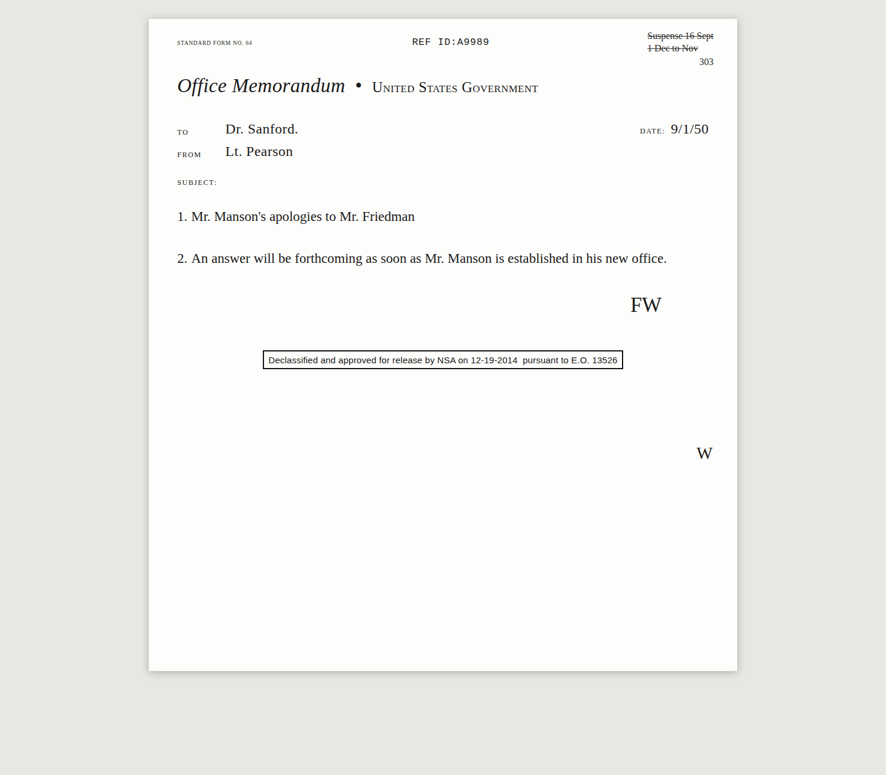Standard Form No. 64
REF ID:A9989
Suspense 16 Sept
1 Dec to Nov 303
Office Memorandum • United States Government
| To | Dr. Sanford. | Date: 9/1/50 |
| From | Lt. Pearson |
Subject:
1. Mr. Manson's apologies to Mr. Friedman
2. An answer will be forthcoming as soon as Mr. Manson is established in his new office.
FW
W
Declassified and approved for release by NSA on 12-19-2014 pursuant to E.O. 13526